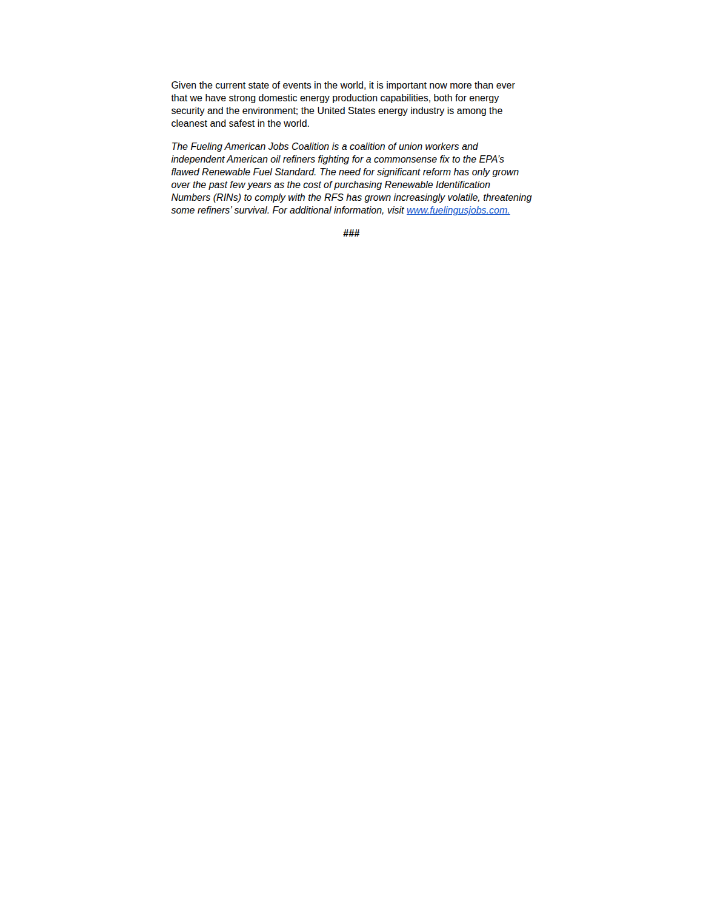Given the current state of events in the world, it is important now more than ever that we have strong domestic energy production capabilities, both for energy security and the environment; the United States energy industry is among the cleanest and safest in the world.
The Fueling American Jobs Coalition is a coalition of union workers and independent American oil refiners fighting for a commonsense fix to the EPA’s flawed Renewable Fuel Standard. The need for significant reform has only grown over the past few years as the cost of purchasing Renewable Identification Numbers (RINs) to comply with the RFS has grown increasingly volatile, threatening some refiners’ survival. For additional information, visit www.fuelingusjobs.com.
###